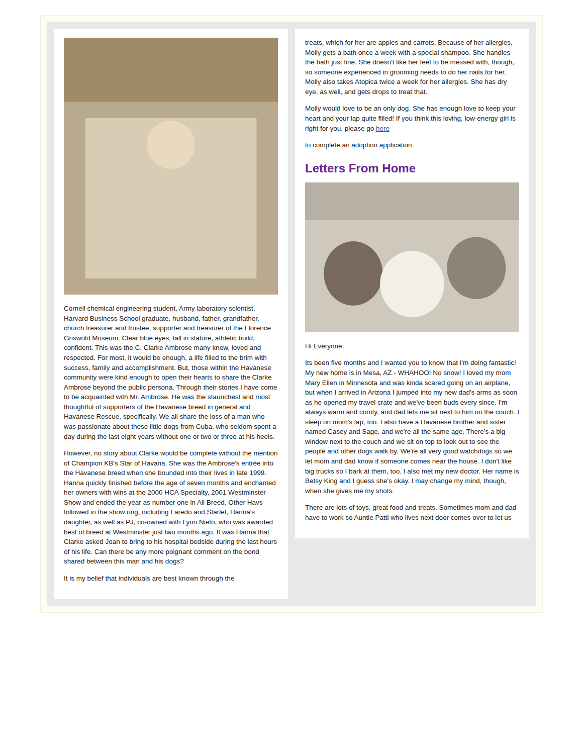Cornell chemical engineering student, Army laboratory scientist, Harvard Business School graduate, husband, father, grandfather, church treasurer and trustee, supporter and treasurer of the Florence Griswold Museum. Clear blue eyes, tall in stature, athletic build, confident. This was the C. Clarke Ambrose many knew, loved and respected. For most, it would be enough, a life filled to the brim with success, family and accomplishment. But, those within the Havanese community were kind enough to open their hearts to share the Clarke Ambrose beyond the public persona. Through their stories I have come to be acquainted with Mr. Ambrose. He was the staunchest and most thoughtful of supporters of the Havanese breed in general and Havanese Rescue, specifically. We all share the loss of a man who was passionate about these little dogs from Cuba, who seldom spent a day during the last eight years without one or two or three at his heels.
However, no story about Clarke would be complete without the mention of Champion KB's Star of Havana. She was the Ambrose's entrée into the Havanese breed when she bounded into their lives in late 1999. Hanna quickly finished before the age of seven months and enchanted her owners with wins at the 2000 HCA Specialty, 2001 Westminster Show and ended the year as number one in All Breed. Other Havs followed in the show ring, including Laredo and Starlet, Hanna's daughter, as well as PJ, co-owned with Lynn Nieto, who was awarded best of breed at Westminster just two months ago. It was Hanna that Clarke asked Joan to bring to his hospital bedside during the last hours of his life. Can there be any more poignant comment on the bond shared between this man and his dogs?
It is my belief that individuals are best known through the
treats, which for her are apples and carrots. Because of her allergies, Molly gets a bath once a week with a special shampoo. She handles the bath just fine. She doesn't like her feet to be messed with, though, so someone experienced in grooming needs to do her nails for her. Molly also takes Atopica twice a week for her allergies. She has dry eye, as well, and gets drops to treat that.
Molly would love to be an only dog. She has enough love to keep your heart and your lap quite filled! If you think this loving, low-energy girl is right for you, please go here
to complete an adoption application.
Letters From Home
Hi Everyone,
Its been five months and I wanted you to know that I'm doing fantastic! My new home is in Mesa, AZ - WHAHOO! No snow! I loved my mom Mary Ellen in Minnesota and was kinda scared going on an airplane, but when I arrived in Arizona I jumped into my new dad's arms as soon as he opened my travel crate and we've been buds every since. I'm always warm and comfy, and dad lets me sit next to him on the couch. I sleep on mom's lap, too. I also have a Havanese brother and sister named Casey and Sage, and we're all the same age. There's a big window next to the couch and we sit on top to look out to see the people and other dogs walk by. We're all very good watchdogs so we let mom and dad know if someone comes near the house. I don't like big trucks so I bark at them, too. I also met my new doctor. Her name is Betsy King and I guess she's okay. I may change my mind, though, when she gives me my shots.
There are lots of toys, great food and treats. Sometimes mom and dad have to work so Auntie Patti who lives next door comes over to let us